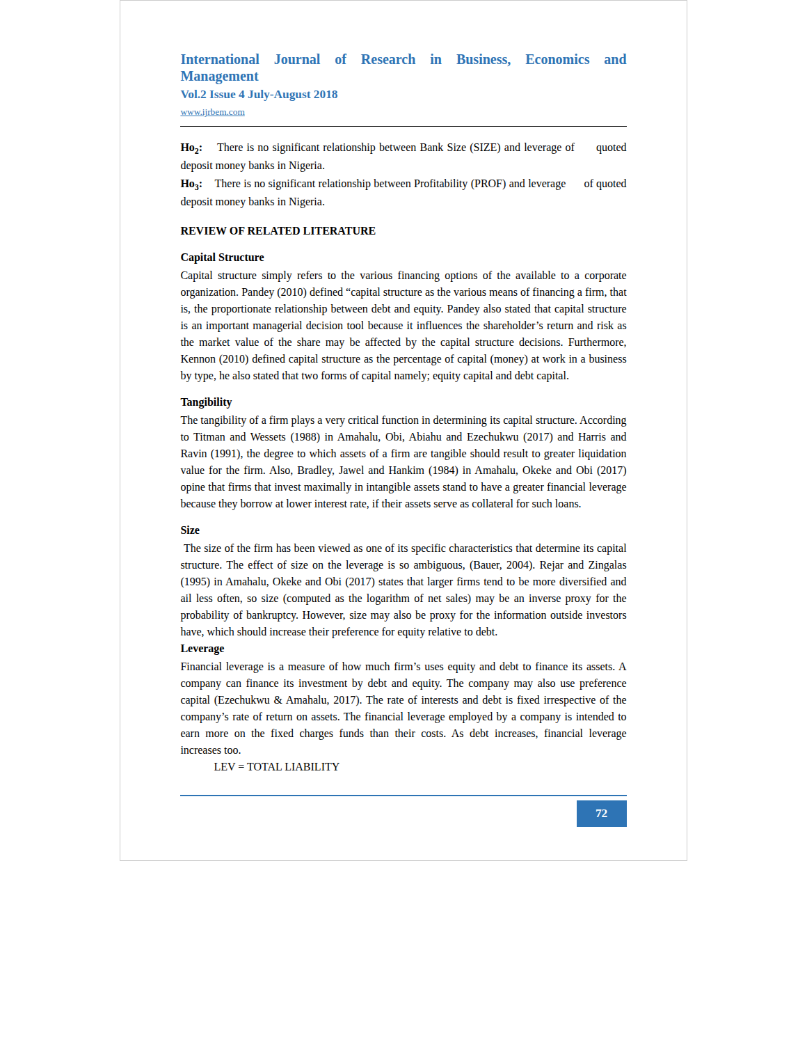International Journal of Research in Business, Economics and Management
Vol.2 Issue 4 July-August 2018
www.ijrbem.com
Ho2: There is no significant relationship between Bank Size (SIZE) and leverage of quoted deposit money banks in Nigeria.
Ho3: There is no significant relationship between Profitability (PROF) and leverage of quoted deposit money banks in Nigeria.
REVIEW OF RELATED LITERATURE
Capital Structure
Capital structure simply refers to the various financing options of the available to a corporate organization. Pandey (2010) defined “capital structure as the various means of financing a firm, that is, the proportionate relationship between debt and equity. Pandey also stated that capital structure is an important managerial decision tool because it influences the shareholder’s return and risk as the market value of the share may be affected by the capital structure decisions. Furthermore, Kennon (2010) defined capital structure as the percentage of capital (money) at work in a business by type, he also stated that two forms of capital namely; equity capital and debt capital.
Tangibility
The tangibility of a firm plays a very critical function in determining its capital structure. According to Titman and Wessets (1988) in Amahalu, Obi, Abiahu and Ezechukwu (2017) and Harris and Ravin (1991), the degree to which assets of a firm are tangible should result to greater liquidation value for the firm. Also, Bradley, Jawel and Hankim (1984) in Amahalu, Okeke and Obi (2017) opine that firms that invest maximally in intangible assets stand to have a greater financial leverage because they borrow at lower interest rate, if their assets serve as collateral for such loans.
Size
The size of the firm has been viewed as one of its specific characteristics that determine its capital structure. The effect of size on the leverage is so ambiguous, (Bauer, 2004). Rejar and Zingalas (1995) in Amahalu, Okeke and Obi (2017) states that larger firms tend to be more diversified and ail less often, so size (computed as the logarithm of net sales) may be an inverse proxy for the probability of bankruptcy. However, size may also be proxy for the information outside investors have, which should increase their preference for equity relative to debt.
Leverage
Financial leverage is a measure of how much firm’s uses equity and debt to finance its assets. A company can finance its investment by debt and equity. The company may also use preference capital (Ezechukwu & Amahalu, 2017). The rate of interests and debt is fixed irrespective of the company’s rate of return on assets. The financial leverage employed by a company is intended to earn more on the fixed charges funds than their costs. As debt increases, financial leverage increases too.
LEV = TOTAL LIABILITY
72